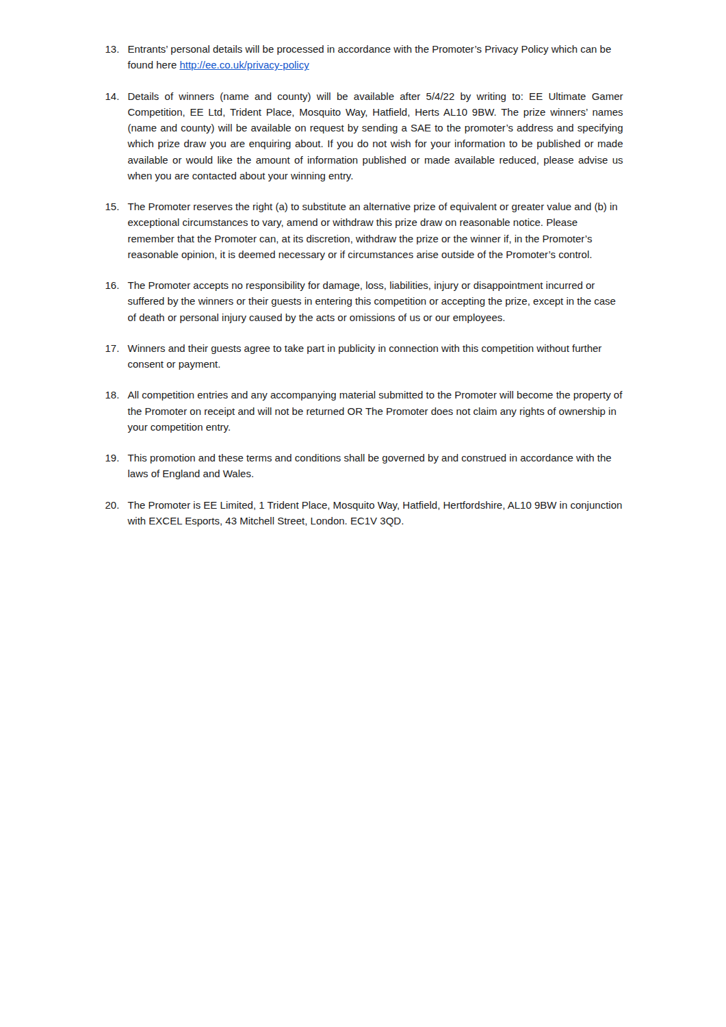Entrants’ personal details will be processed in accordance with the Promoter’s Privacy Policy which can be found here http://ee.co.uk/privacy-policy
Details of winners (name and county) will be available after 5/4/22 by writing to: EE Ultimate Gamer Competition, EE Ltd, Trident Place, Mosquito Way, Hatfield, Herts AL10 9BW. The prize winners’ names (name and county) will be available on request by sending a SAE to the promoter’s address and specifying which prize draw you are enquiring about. If you do not wish for your information to be published or made available or would like the amount of information published or made available reduced, please advise us when you are contacted about your winning entry.
The Promoter reserves the right (a) to substitute an alternative prize of equivalent or greater value and (b) in exceptional circumstances to vary, amend or withdraw this prize draw on reasonable notice. Please remember that the Promoter can, at its discretion, withdraw the prize or the winner if, in the Promoter’s reasonable opinion, it is deemed necessary or if circumstances arise outside of the Promoter’s control.
The Promoter accepts no responsibility for damage, loss, liabilities, injury or disappointment incurred or suffered by the winners or their guests in entering this competition or accepting the prize, except in the case of death or personal injury caused by the acts or omissions of us or our employees.
Winners and their guests agree to take part in publicity in connection with this competition without further consent or payment.
All competition entries and any accompanying material submitted to the Promoter will become the property of the Promoter on receipt and will not be returned OR The Promoter does not claim any rights of ownership in your competition entry.
This promotion and these terms and conditions shall be governed by and construed in accordance with the laws of England and Wales.
The Promoter is EE Limited, 1 Trident Place, Mosquito Way, Hatfield, Hertfordshire, AL10 9BW in conjunction with EXCEL Esports, 43 Mitchell Street, London. EC1V 3QD.